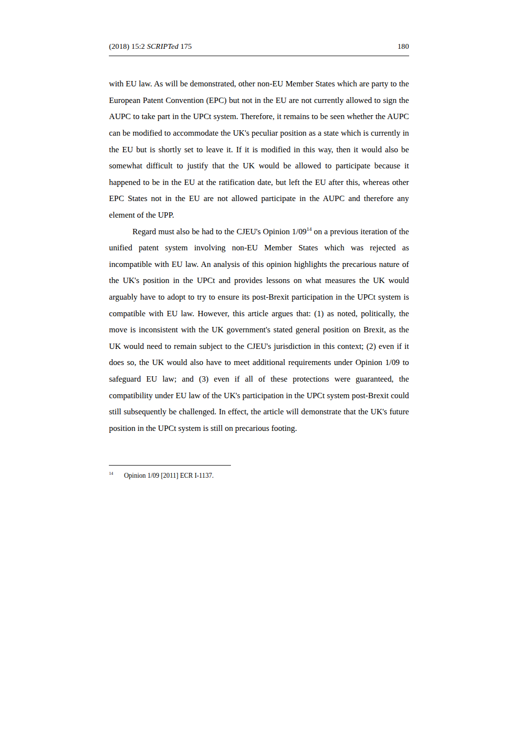(2018) 15:2 SCRIPTed 175
180
with EU law. As will be demonstrated, other non-EU Member States which are party to the European Patent Convention (EPC) but not in the EU are not currently allowed to sign the AUPC to take part in the UPCt system. Therefore, it remains to be seen whether the AUPC can be modified to accommodate the UK's peculiar position as a state which is currently in the EU but is shortly set to leave it. If it is modified in this way, then it would also be somewhat difficult to justify that the UK would be allowed to participate because it happened to be in the EU at the ratification date, but left the EU after this, whereas other EPC States not in the EU are not allowed participate in the AUPC and therefore any element of the UPP.
Regard must also be had to the CJEU's Opinion 1/0914 on a previous iteration of the unified patent system involving non-EU Member States which was rejected as incompatible with EU law. An analysis of this opinion highlights the precarious nature of the UK's position in the UPCt and provides lessons on what measures the UK would arguably have to adopt to try to ensure its post-Brexit participation in the UPCt system is compatible with EU law. However, this article argues that: (1) as noted, politically, the move is inconsistent with the UK government's stated general position on Brexit, as the UK would need to remain subject to the CJEU's jurisdiction in this context; (2) even if it does so, the UK would also have to meet additional requirements under Opinion 1/09 to safeguard EU law; and (3) even if all of these protections were guaranteed, the compatibility under EU law of the UK's participation in the UPCt system post-Brexit could still subsequently be challenged. In effect, the article will demonstrate that the UK's future position in the UPCt system is still on precarious footing.
14
Opinion 1/09 [2011] ECR I-1137.